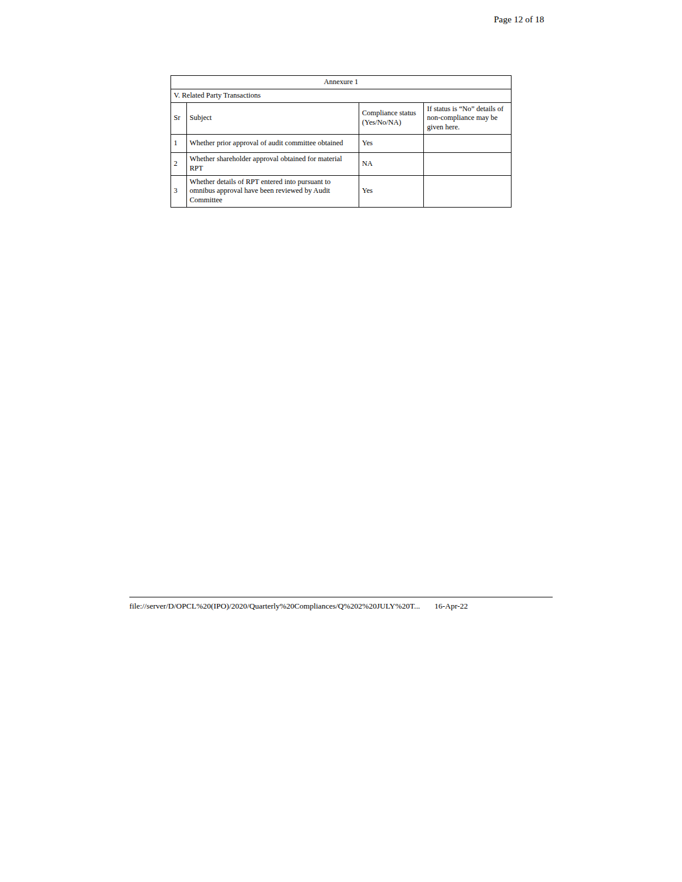Page 12 of 18
| Annexure 1 |
| V. Related Party Transactions |
| Sr | Subject | Compliance status (Yes/No/NA) | If status is “No” details of non-compliance may be given here. |
| 1 | Whether prior approval of audit committee obtained | Yes | |
| 2 | Whether shareholder approval obtained for material RPT | NA | |
| 3 | Whether details of RPT entered into pursuant to omnibus approval have been reviewed by Audit Committee | Yes | |
file://server/D/OPCL%20(IPO)/2020/Quarterly%20Compliances/Q%202%20JULY%20T... 16-Apr-22